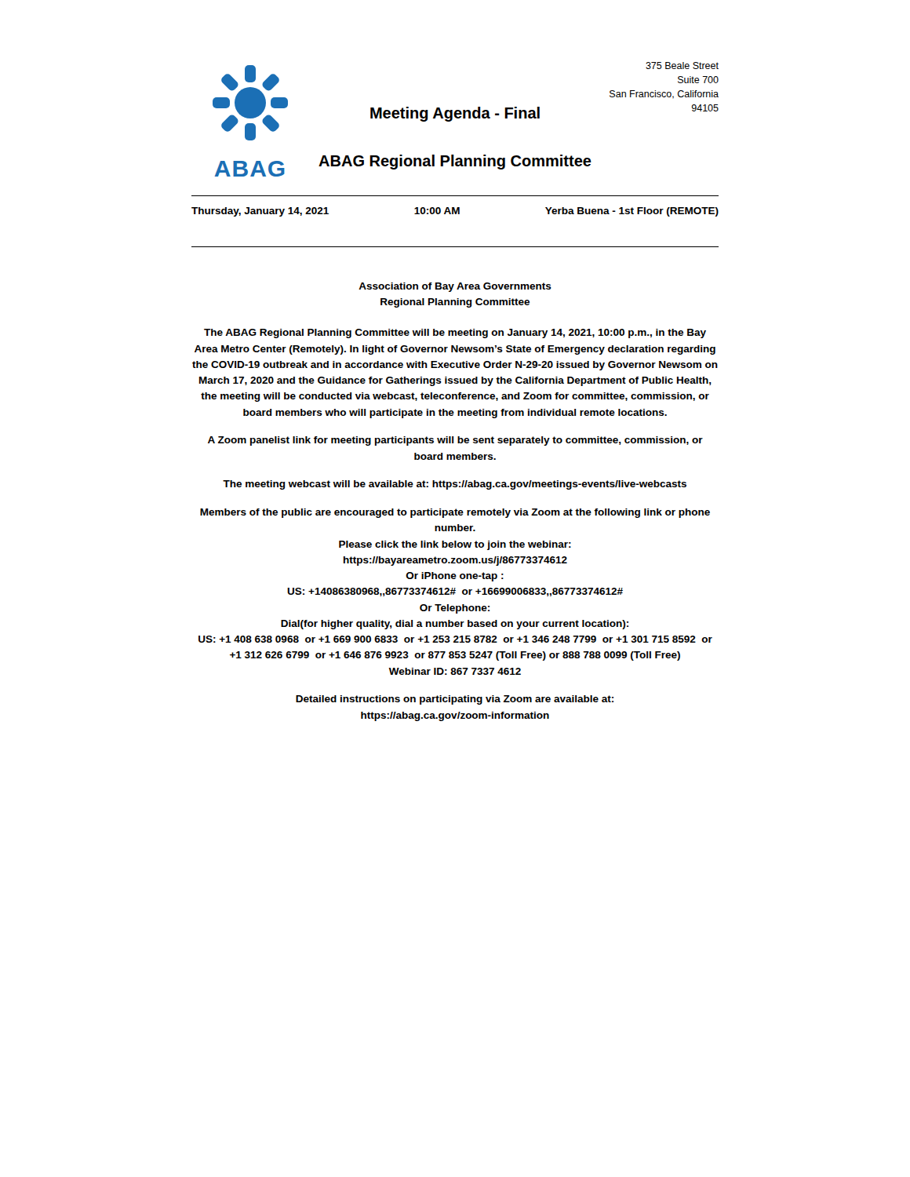ABAG
375 Beale Street
Suite 700
San Francisco, California
94105
Meeting Agenda - Final
ABAG Regional Planning Committee
Thursday, January 14, 2021
10:00 AM
Yerba Buena - 1st Floor (REMOTE)
Association of Bay Area Governments
Regional Planning Committee
The ABAG Regional Planning Committee will be meeting on January 14, 2021, 10:00 p.m., in the Bay Area Metro Center (Remotely). In light of Governor Newsom’s State of Emergency declaration regarding the COVID-19 outbreak and in accordance with Executive Order N-29-20 issued by Governor Newsom on March 17, 2020 and the Guidance for Gatherings issued by the California Department of Public Health, the meeting will be conducted via webcast, teleconference, and Zoom for committee, commission, or board members who will participate in the meeting from individual remote locations.
A Zoom panelist link for meeting participants will be sent separately to committee, commission, or board members.
The meeting webcast will be available at: https://abag.ca.gov/meetings-events/live-webcasts
Members of the public are encouraged to participate remotely via Zoom at the following link or phone number.
Please click the link below to join the webinar:
https://bayareametro.zoom.us/j/86773374612
Or iPhone one-tap :
US: +14086380968,,86773374612# or +16699006833,,86773374612#
Or Telephone:
Dial(for higher quality, dial a number based on your current location):
US: +1 408 638 0968 or +1 669 900 6833 or +1 253 215 8782 or +1 346 248 7799 or +1 301 715 8592 or +1 312 626 6799 or +1 646 876 9923 or 877 853 5247 (Toll Free) or 888 788 0099 (Toll Free)
Webinar ID: 867 7337 4612
Detailed instructions on participating via Zoom are available at:
https://abag.ca.gov/zoom-information